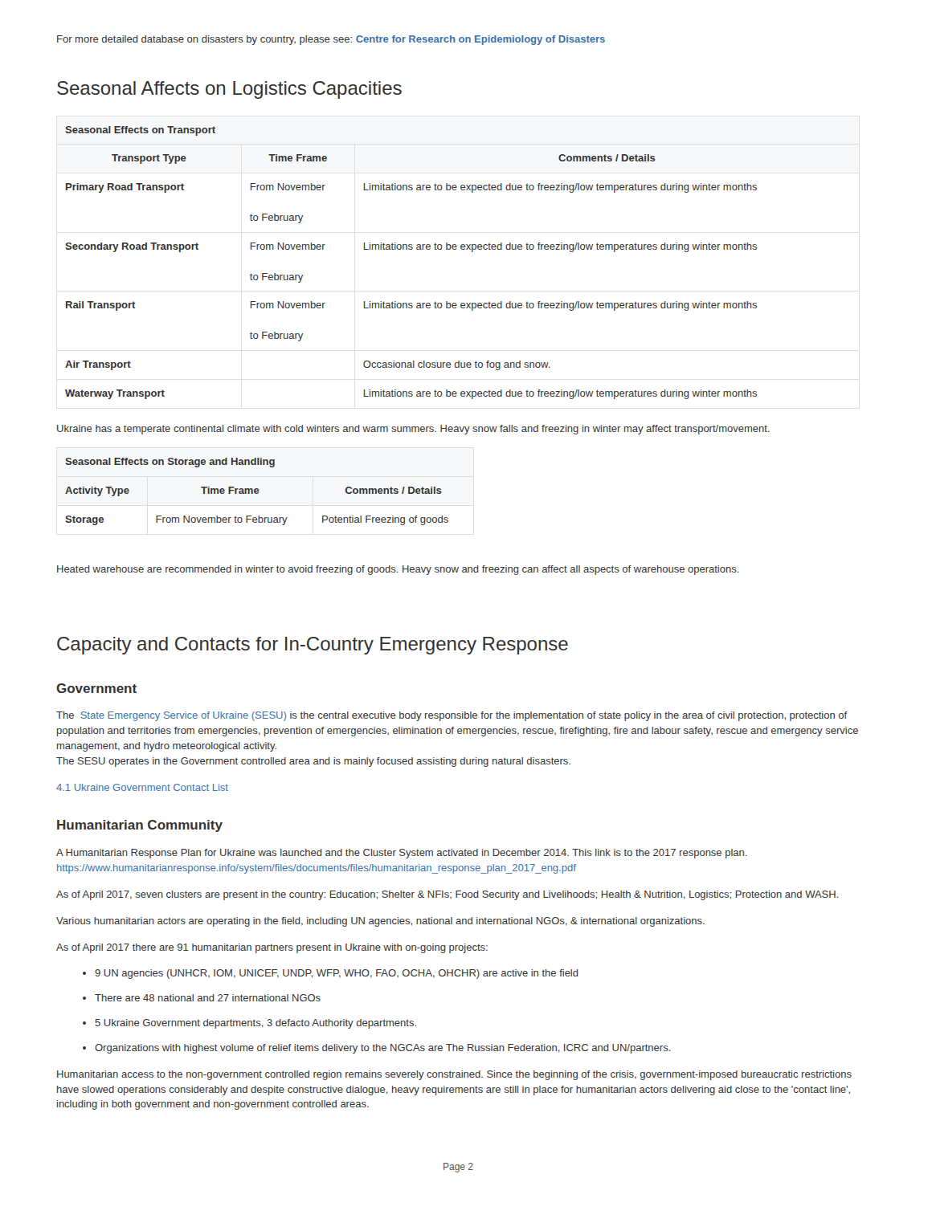For more detailed database on disasters by country, please see: Centre for Research on Epidemiology of Disasters
Seasonal Affects on Logistics Capacities
| Seasonal Effects on Transport |
| --- |
| Transport Type | Time Frame | Comments / Details |
| Primary Road Transport | From November to February | Limitations are to be expected due to freezing/low temperatures during winter months |
| Secondary Road Transport | From November to February | Limitations are to be expected due to freezing/low temperatures during winter months |
| Rail Transport | From November to February | Limitations are to be expected due to freezing/low temperatures during winter months |
| Air Transport | | Occasional closure due to fog and snow. |
| Waterway Transport | | Limitations are to be expected due to freezing/low temperatures during winter months |
Ukraine has a temperate continental climate with cold winters and warm summers. Heavy snow falls and freezing in winter may affect transport/movement.
| Seasonal Effects on Storage and Handling |
| --- |
| Activity Type | Time Frame | Comments / Details |
| Storage | From November to February | Potential Freezing of goods |
Heated warehouse are recommended in winter to avoid freezing of goods. Heavy snow and freezing can affect all aspects of warehouse operations.
Capacity and Contacts for In-Country Emergency Response
Government
The State Emergency Service of Ukraine (SESU) is the central executive body responsible for the implementation of state policy in the area of civil protection, protection of population and territories from emergencies, prevention of emergencies, elimination of emergencies, rescue, firefighting, fire and labour safety, rescue and emergency service management, and hydro meteorological activity.
The SESU operates in the Government controlled area and is mainly focused assisting during natural disasters.
4.1 Ukraine Government Contact List
Humanitarian Community
A Humanitarian Response Plan for Ukraine was launched and the Cluster System activated in December 2014. This link is to the 2017 response plan. https://www.humanitarianresponse.info/system/files/documents/files/humanitarian_response_plan_2017_eng.pdf
As of April 2017, seven clusters are present in the country: Education; Shelter & NFIs; Food Security and Livelihoods; Health & Nutrition, Logistics; Protection and WASH.
Various humanitarian actors are operating in the field, including UN agencies, national and international NGOs, & international organizations.
As of April 2017 there are 91 humanitarian partners present in Ukraine with on-going projects:
9 UN agencies (UNHCR, IOM, UNICEF, UNDP, WFP, WHO, FAO, OCHA, OHCHR) are active in the field
There are 48 national and 27 international NGOs
5 Ukraine Government departments, 3 defacto Authority departments.
Organizations with highest volume of relief items delivery to the NGCAs are The Russian Federation, ICRC and UN/partners.
Humanitarian access to the non-government controlled region remains severely constrained. Since the beginning of the crisis, government-imposed bureaucratic restrictions have slowed operations considerably and despite constructive dialogue, heavy requirements are still in place for humanitarian actors delivering aid close to the 'contact line', including in both government and non-government controlled areas.
Page 2